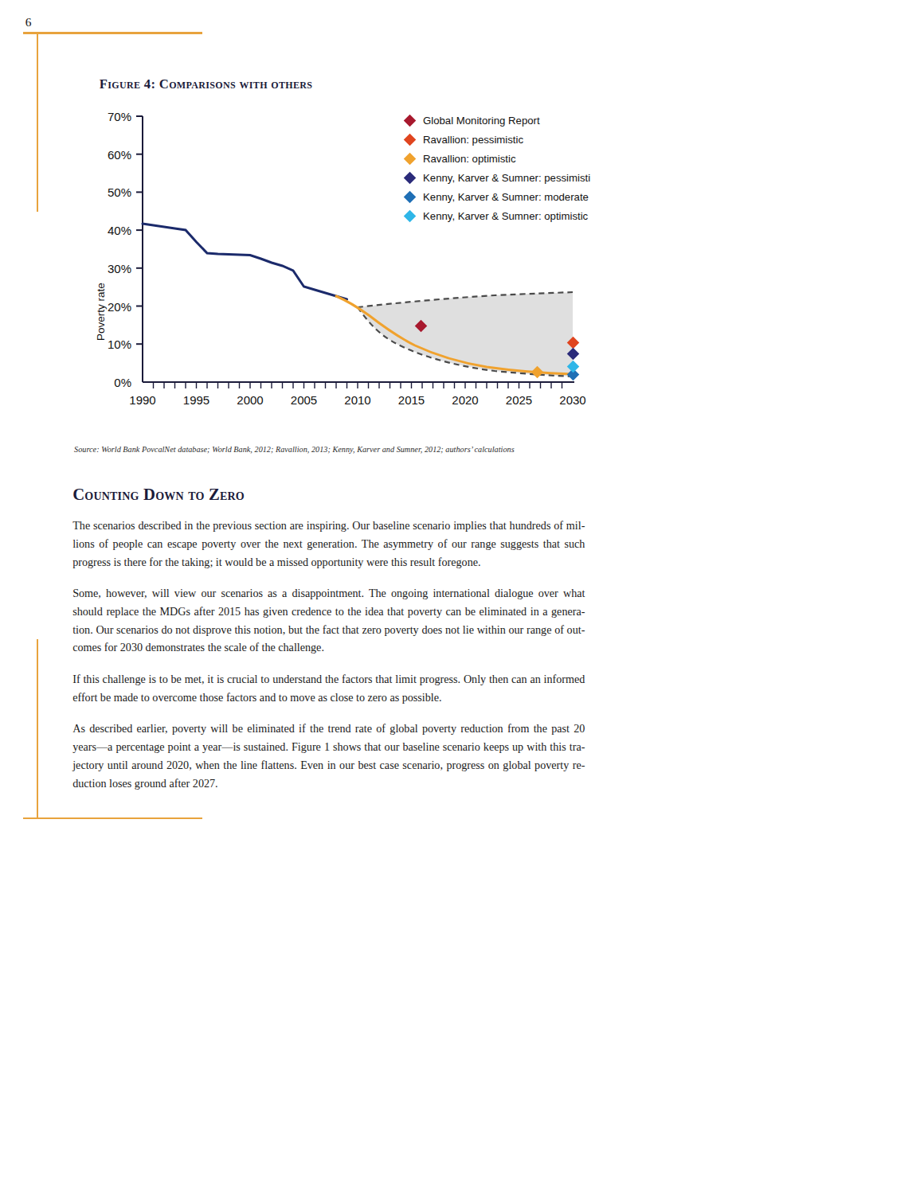6
Figure 4: Comparisons with others
70% 60% 50% 40% 30% 20% 10% 0% Poverty rate 1990 1995 2000 2005 2010 2015 2020 2025 2030 Global Monitoring Report Ravallion: pessimistic Ravallion: optimistic Kenny, Karver & Sumner: pessimistic Kenny, Karver & Sumner: moderate Kenny, Karver & Sumner: optimistic
Source: World Bank PovcalNet database; World Bank, 2012; Ravallion, 2013; Kenny, Karver and Sumner, 2012; authors’ calculations
Counting Down to Zero
The scenarios described in the previous section are inspiring. Our baseline scenario implies that hundreds of millions of people can escape poverty over the next generation. The asymmetry of our range suggests that such progress is there for the taking; it would be a missed opportunity were this result foregone.
Some, however, will view our scenarios as a disappointment. The ongoing international dialogue over what should replace the MDGs after 2015 has given credence to the idea that poverty can be eliminated in a generation. Our scenarios do not disprove this notion, but the fact that zero poverty does not lie within our range of outcomes for 2030 demonstrates the scale of the challenge.
If this challenge is to be met, it is crucial to understand the factors that limit progress. Only then can an informed effort be made to overcome those factors and to move as close to zero as possible.
As described earlier, poverty will be eliminated if the trend rate of global poverty reduction from the past 20 years—a percentage point a year—is sustained. Figure 1 shows that our baseline scenario keeps up with this trajectory until around 2020, when the line flattens. Even in our best case scenario, progress on global poverty reduction loses ground after 2027.